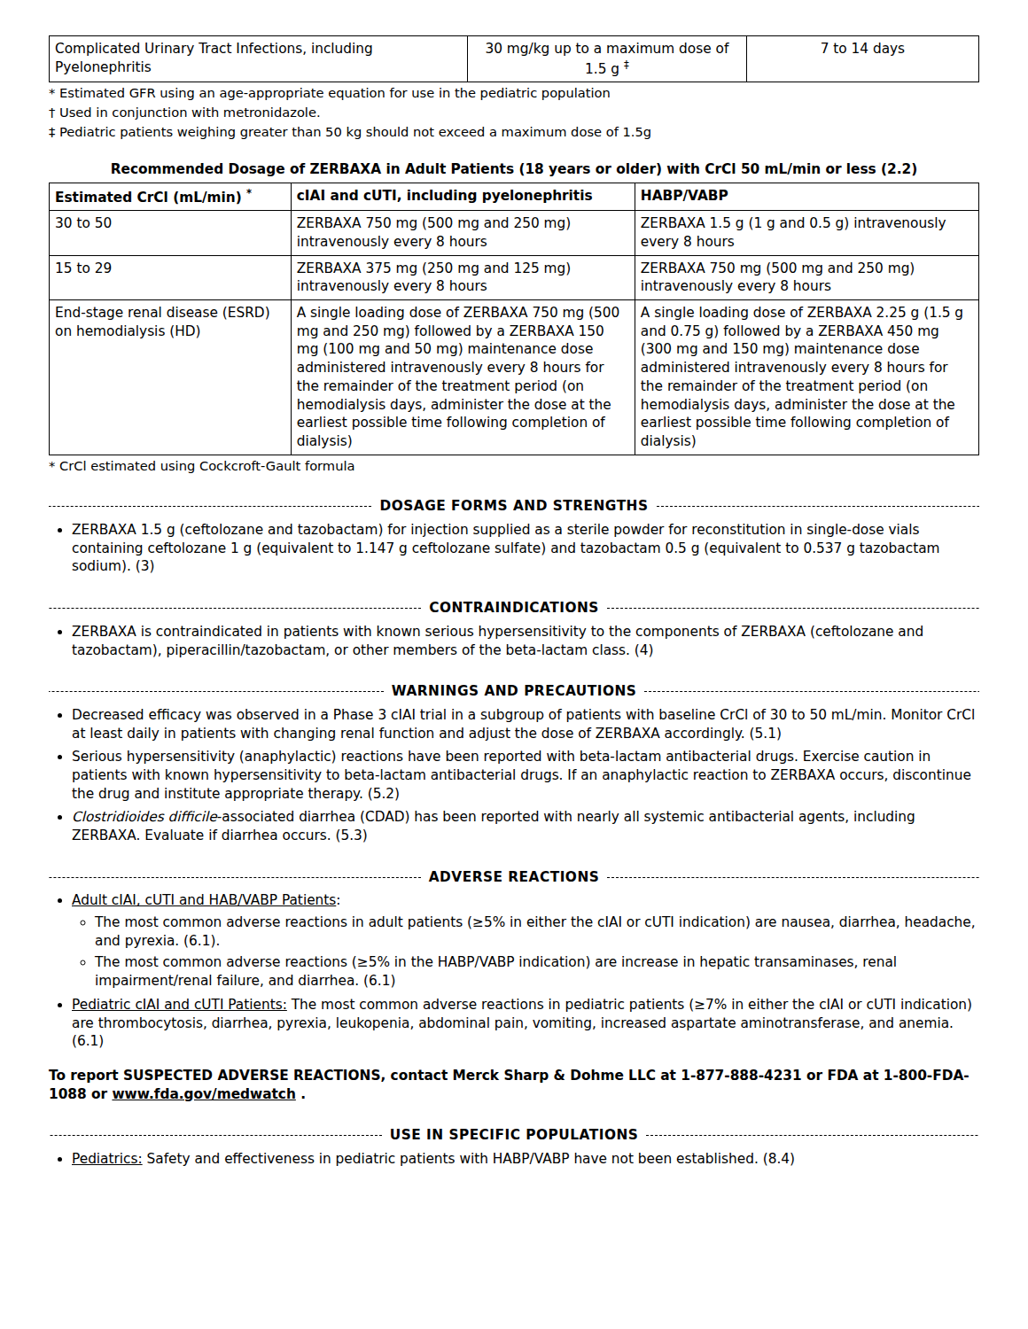| Complicated Urinary Tract Infections, including Pyelonephritis | 30 mg/kg up to a maximum dose of 1.5 g ‡ | 7 to 14 days |
* Estimated GFR using an age-appropriate equation for use in the pediatric population
† Used in conjunction with metronidazole.
‡ Pediatric patients weighing greater than 50 kg should not exceed a maximum dose of 1.5g
Recommended Dosage of ZERBAXA in Adult Patients (18 years or older) with CrCl 50 mL/min or less (2.2)
| Estimated CrCl (mL/min) * | cIAI and cUTI, including pyelonephritis | HABP/VABP |
| --- | --- | --- |
| 30 to 50 | ZERBAXA 750 mg (500 mg and 250 mg) intravenously every 8 hours | ZERBAXA 1.5 g (1 g and 0.5 g) intravenously every 8 hours |
| 15 to 29 | ZERBAXA 375 mg (250 mg and 125 mg) intravenously every 8 hours | ZERBAXA 750 mg (500 mg and 250 mg) intravenously every 8 hours |
| End-stage renal disease (ESRD) on hemodialysis (HD) | A single loading dose of ZERBAXA 750 mg (500 mg and 250 mg) followed by a ZERBAXA 150 mg (100 mg and 50 mg) maintenance dose administered intravenously every 8 hours for the remainder of the treatment period (on hemodialysis days, administer the dose at the earliest possible time following completion of dialysis) | A single loading dose of ZERBAXA 2.25 g (1.5 g and 0.75 g) followed by a ZERBAXA 450 mg (300 mg and 150 mg) maintenance dose administered intravenously every 8 hours for the remainder of the treatment period (on hemodialysis days, administer the dose at the earliest possible time following completion of dialysis) |
* CrCl estimated using Cockcroft-Gault formula
DOSAGE FORMS AND STRENGTHS
ZERBAXA 1.5 g (ceftolozane and tazobactam) for injection supplied as a sterile powder for reconstitution in single-dose vials containing ceftolozane 1 g (equivalent to 1.147 g ceftolozane sulfate) and tazobactam 0.5 g (equivalent to 0.537 g tazobactam sodium). (3)
CONTRAINDICATIONS
ZERBAXA is contraindicated in patients with known serious hypersensitivity to the components of ZERBAXA (ceftolozane and tazobactam), piperacillin/tazobactam, or other members of the beta-lactam class. (4)
WARNINGS AND PRECAUTIONS
Decreased efficacy was observed in a Phase 3 cIAI trial in a subgroup of patients with baseline CrCl of 30 to 50 mL/min. Monitor CrCl at least daily in patients with changing renal function and adjust the dose of ZERBAXA accordingly. (5.1)
Serious hypersensitivity (anaphylactic) reactions have been reported with beta-lactam antibacterial drugs. Exercise caution in patients with known hypersensitivity to beta-lactam antibacterial drugs. If an anaphylactic reaction to ZERBAXA occurs, discontinue the drug and institute appropriate therapy. (5.2)
Clostridioides difficile-associated diarrhea (CDAD) has been reported with nearly all systemic antibacterial agents, including ZERBAXA. Evaluate if diarrhea occurs. (5.3)
ADVERSE REACTIONS
Adult cIAI, cUTI and HAB/VABP Patients:
The most common adverse reactions in adult patients (≥5% in either the cIAI or cUTI indication) are nausea, diarrhea, headache, and pyrexia. (6.1).
The most common adverse reactions (≥5% in the HABP/VABP indication) are increase in hepatic transaminases, renal impairment/renal failure, and diarrhea. (6.1)
Pediatric cIAI and cUTI Patients: The most common adverse reactions in pediatric patients (≥7% in either the cIAI or cUTI indication) are thrombocytosis, diarrhea, pyrexia, leukopenia, abdominal pain, vomiting, increased aspartate aminotransferase, and anemia. (6.1)
To report SUSPECTED ADVERSE REACTIONS, contact Merck Sharp & Dohme LLC at 1-877-888-4231 or FDA at 1-800-FDA-1088 or www.fda.gov/medwatch .
USE IN SPECIFIC POPULATIONS
Pediatrics: Safety and effectiveness in pediatric patients with HABP/VABP have not been established. (8.4)